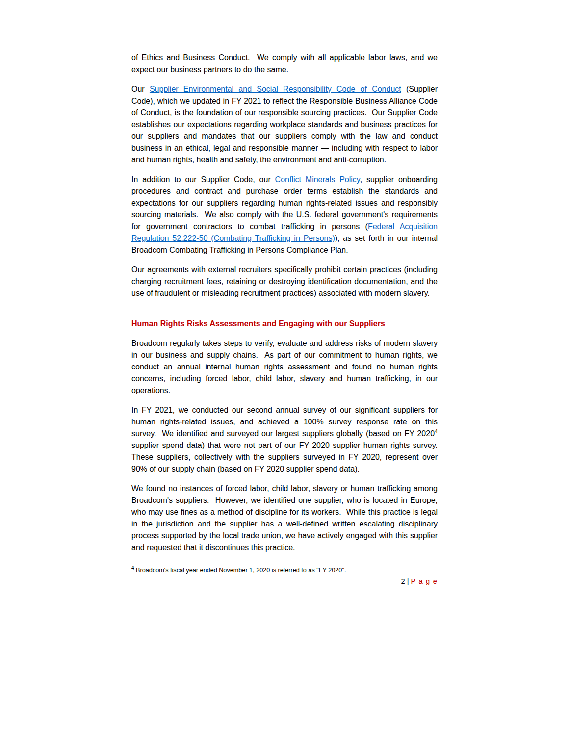of Ethics and Business Conduct. We comply with all applicable labor laws, and we expect our business partners to do the same.
Our Supplier Environmental and Social Responsibility Code of Conduct (Supplier Code), which we updated in FY 2021 to reflect the Responsible Business Alliance Code of Conduct, is the foundation of our responsible sourcing practices. Our Supplier Code establishes our expectations regarding workplace standards and business practices for our suppliers and mandates that our suppliers comply with the law and conduct business in an ethical, legal and responsible manner — including with respect to labor and human rights, health and safety, the environment and anti-corruption.
In addition to our Supplier Code, our Conflict Minerals Policy, supplier onboarding procedures and contract and purchase order terms establish the standards and expectations for our suppliers regarding human rights-related issues and responsibly sourcing materials. We also comply with the U.S. federal government's requirements for government contractors to combat trafficking in persons (Federal Acquisition Regulation 52.222-50 (Combating Trafficking in Persons)), as set forth in our internal Broadcom Combating Trafficking in Persons Compliance Plan.
Our agreements with external recruiters specifically prohibit certain practices (including charging recruitment fees, retaining or destroying identification documentation, and the use of fraudulent or misleading recruitment practices) associated with modern slavery.
Human Rights Risks Assessments and Engaging with our Suppliers
Broadcom regularly takes steps to verify, evaluate and address risks of modern slavery in our business and supply chains. As part of our commitment to human rights, we conduct an annual internal human rights assessment and found no human rights concerns, including forced labor, child labor, slavery and human trafficking, in our operations.
In FY 2021, we conducted our second annual survey of our significant suppliers for human rights-related issues, and achieved a 100% survey response rate on this survey. We identified and surveyed our largest suppliers globally (based on FY 20204 supplier spend data) that were not part of our FY 2020 supplier human rights survey. These suppliers, collectively with the suppliers surveyed in FY 2020, represent over 90% of our supply chain (based on FY 2020 supplier spend data).
We found no instances of forced labor, child labor, slavery or human trafficking among Broadcom's suppliers. However, we identified one supplier, who is located in Europe, who may use fines as a method of discipline for its workers. While this practice is legal in the jurisdiction and the supplier has a well-defined written escalating disciplinary process supported by the local trade union, we have actively engaged with this supplier and requested that it discontinues this practice.
4 Broadcom's fiscal year ended November 1, 2020 is referred to as "FY 2020".
2 | P a g e